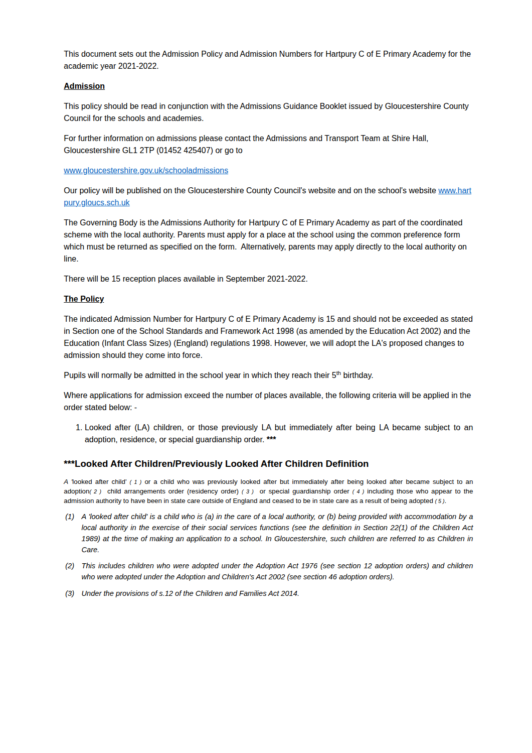This document sets out the Admission Policy and Admission Numbers for Hartpury C of E Primary Academy for the academic year 2021-2022.
Admission
This policy should be read in conjunction with the Admissions Guidance Booklet issued by Gloucestershire County Council for the schools and academies.
For further information on admissions please contact the Admissions and Transport Team at Shire Hall, Gloucestershire GL1 2TP (01452 425407) or go to
www.gloucestershire.gov.uk/schooladmissions
Our policy will be published on the Gloucestershire County Council's website and on the school's website www.hartpury.gloucs.sch.uk
The Governing Body is the Admissions Authority for Hartpury C of E Primary Academy as part of the coordinated scheme with the local authority. Parents must apply for a place at the school using the common preference form which must be returned as specified on the form. Alternatively, parents may apply directly to the local authority on line.
There will be 15 reception places available in September 2021-2022.
The Policy
The indicated Admission Number for Hartpury C of E Primary Academy is 15 and should not be exceeded as stated in Section one of the School Standards and Framework Act 1998 (as amended by the Education Act 2002) and the Education (Infant Class Sizes) (England) regulations 1998. However, we will adopt the LA's proposed changes to admission should they come into force.
Pupils will normally be admitted in the school year in which they reach their 5th birthday.
Where applications for admission exceed the number of places available, the following criteria will be applied in the order stated below: -
Looked after (LA) children, or those previously LA but immediately after being LA became subject to an adoption, residence, or special guardianship order. ***
***Looked After Children/Previously Looked After Children Definition
A 'looked after child' ( 1 ) or a child who was previously looked after but immediately after being looked after became subject to an adoption( 2 ) child arrangements order (residency order) ( 3 ) or special guardianship order ( 4 ) including those who appear to the admission authority to have been in state care outside of England and ceased to be in state care as a result of being adopted ( 5 ).
A 'looked after child' is a child who is (a) in the care of a local authority, or (b) being provided with accommodation by a local authority in the exercise of their social services functions (see the definition in Section 22(1) of the Children Act 1989) at the time of making an application to a school. In Gloucestershire, such children are referred to as Children in Care.
This includes children who were adopted under the Adoption Act 1976 (see section 12 adoption orders) and children who were adopted under the Adoption and Children's Act 2002 (see section 46 adoption orders).
Under the provisions of s.12 of the Children and Families Act 2014.